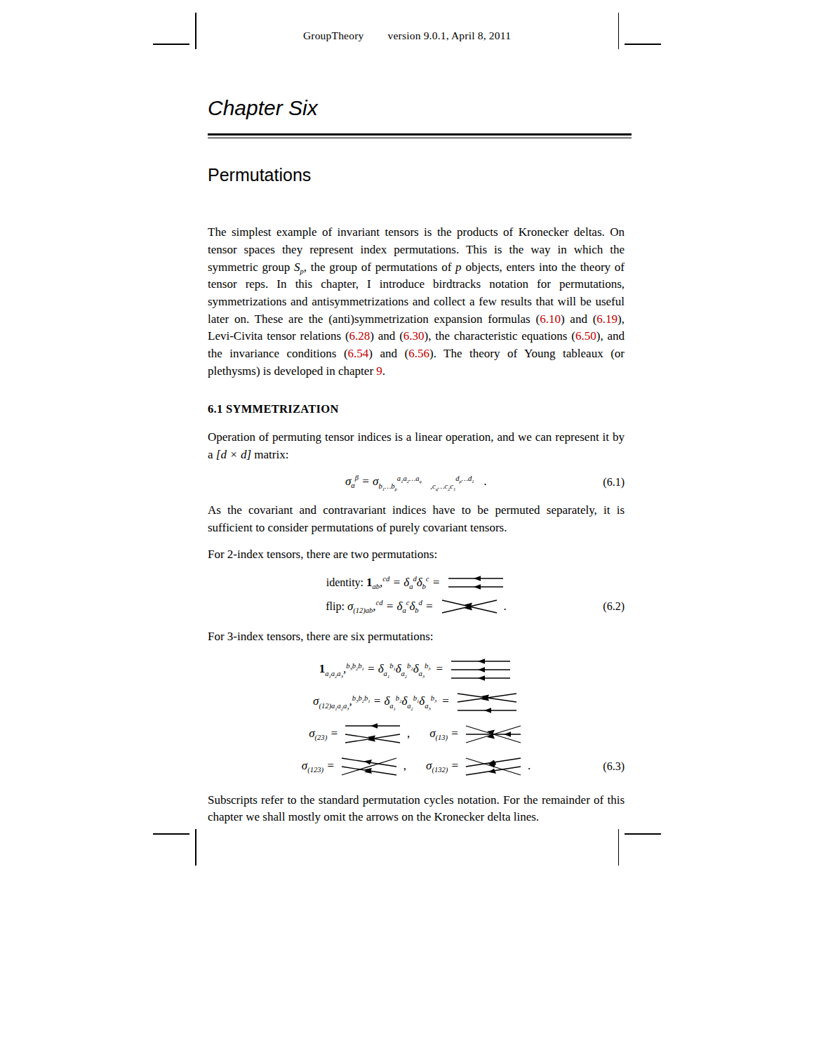GroupTheory version 9.0.1, April 8, 2011
Chapter Six
Permutations
The simplest example of invariant tensors is the products of Kronecker deltas. On tensor spaces they represent index permutations. This is the way in which the symmetric group Sp, the group of permutations of p objects, enters into the theory of tensor reps. In this chapter, I introduce birdtracks notation for permutations, symmetrizations and antisymmetrizations and collect a few results that will be useful later on. These are the (anti)symmetrization expansion formulas (6.10) and (6.19), Levi-Civita tensor relations (6.28) and (6.30), the characteristic equations (6.50), and the invariance conditions (6.54) and (6.56). The theory of Young tableaux (or plethysms) is developed in chapter 9.
6.1 SYMMETRIZATION
Operation of permuting tensor indices is a linear operation, and we can represent it by a [d × d] matrix:
σαβ = σb1…bpa1a2…aq ,cq…c2c1dp…d1 . (6.1)
As the covariant and contravariant indices have to be permuted separately, it is sufficient to consider permutations of purely covariant tensors.
For 2-index tensors, there are two permutations:
identity: 1ab,cd = δadδbc =
flip: σ(12)ab,cd = δacδbd = . (6.2)
For 3-index tensors, there are six permutations:
1a1a2a3,b3b2b1 = δa1b1δa2b2δa3b3 =
σ(12)a1a2a3,b3b2b1 = δa1b2δa2b1δa3b3 =
σ(23) = , σ(13) =
σ(123) = , σ(132) = . (6.3)
Subscripts refer to the standard permutation cycles notation. For the remainder of this chapter we shall mostly omit the arrows on the Kronecker delta lines.